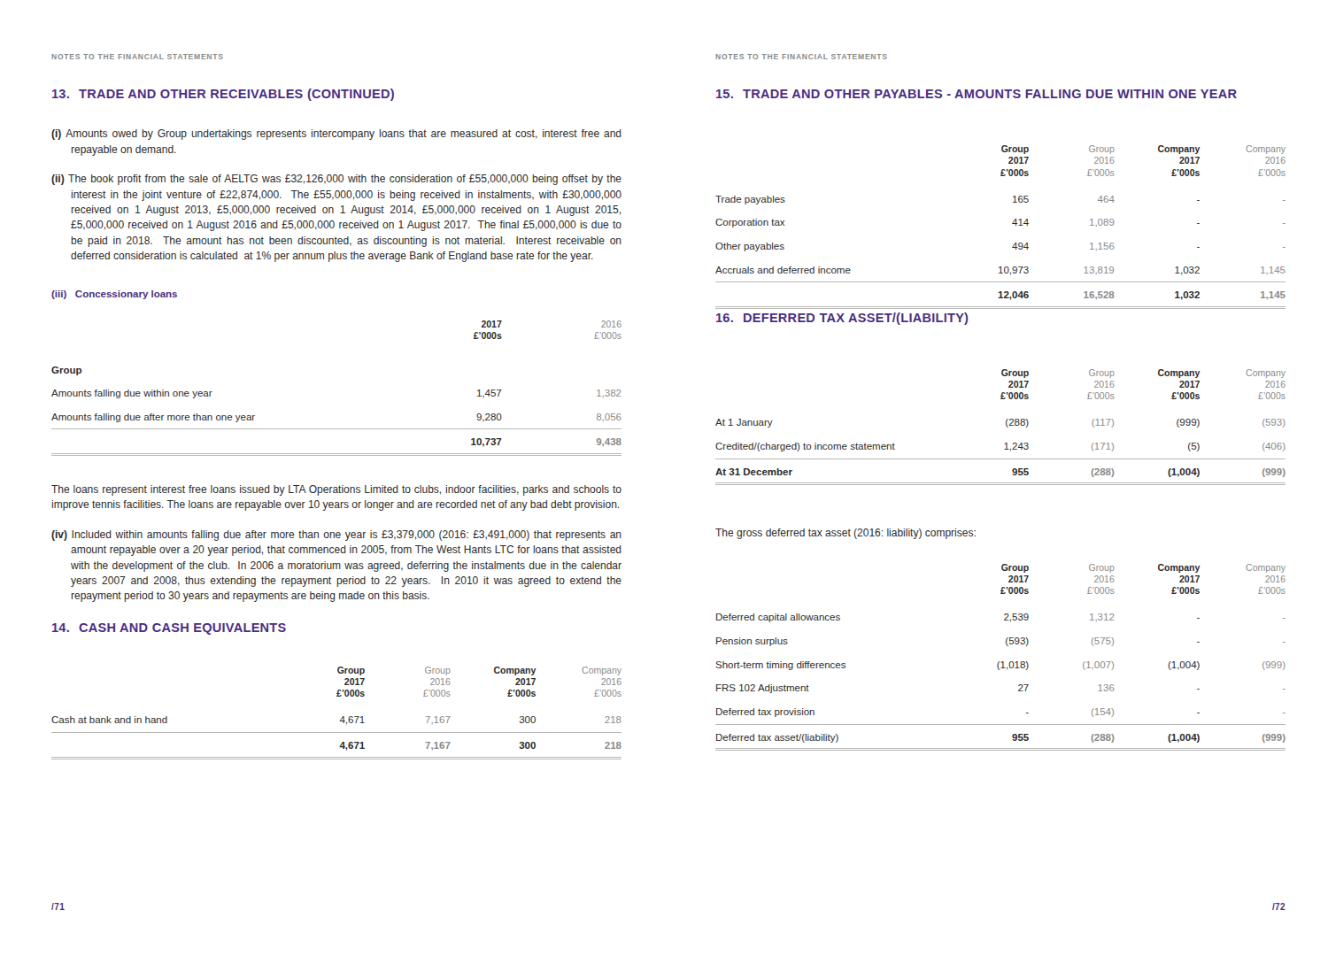Notes to the financial statements
13. Trade and other receivables (continued)
(i) Amounts owed by Group undertakings represents intercompany loans that are measured at cost, interest free and repayable on demand.
(ii) The book profit from the sale of AELTG was £32,126,000 with the consideration of £55,000,000 being offset by the interest in the joint venture of £22,874,000. The £55,000,000 is being received in instalments, with £30,000,000 received on 1 August 2013, £5,000,000 received on 1 August 2014, £5,000,000 received on 1 August 2015, £5,000,000 received on 1 August 2016 and £5,000,000 received on 1 August 2017. The final £5,000,000 is due to be paid in 2018. The amount has not been discounted, as discounting is not material. Interest receivable on deferred consideration is calculated at 1% per annum plus the average Bank of England base rate for the year.
(iii) Concessionary loans
| | 2017 £’000s | 2016 £’000s |
| --- | --- | --- |
| Group | | |
| Amounts falling due within one year | 1,457 | 1,382 |
| Amounts falling due after more than one year | 9,280 | 8,056 |
| | 10,737 | 9,438 |
The loans represent interest free loans issued by LTA Operations Limited to clubs, indoor facilities, parks and schools to improve tennis facilities. The loans are repayable over 10 years or longer and are recorded net of any bad debt provision.
(iv) Included within amounts falling due after more than one year is £3,379,000 (2016: £3,491,000) that represents an amount repayable over a 20 year period, that commenced in 2005, from The West Hants LTC for loans that assisted with the development of the club. In 2006 a moratorium was agreed, deferring the instalments due in the calendar years 2007 and 2008, thus extending the repayment period to 22 years. In 2010 it was agreed to extend the repayment period to 30 years and repayments are being made on this basis.
14. Cash and cash equivalents
| | Group 2017 £’000s | Group 2016 £’000s | Company 2017 £’000s | Company 2016 £’000s |
| --- | --- | --- | --- | --- |
| Cash at bank and in hand | 4,671 | 7,167 | 300 | 218 |
| | 4,671 | 7,167 | 300 | 218 |
/71
Notes to the financial statements
15. Trade and other payables - amounts falling due within one year
| | Group 2017 £’000s | Group 2016 £’000s | Company 2017 £’000s | Company 2016 £’000s |
| --- | --- | --- | --- | --- |
| Trade payables | 165 | 464 | - | - |
| Corporation tax | 414 | 1,089 | - | - |
| Other payables | 494 | 1,156 | - | - |
| Accruals and deferred income | 10,973 | 13,819 | 1,032 | 1,145 |
| | 12,046 | 16,528 | 1,032 | 1,145 |
16. Deferred tax asset/(liability)
| | Group 2017 £’000s | Group 2016 £’000s | Company 2017 £’000s | Company 2016 £’000s |
| --- | --- | --- | --- | --- |
| At 1 January | (288) | (117) | (999) | (593) |
| Credited/(charged) to income statement | 1,243 | (171) | (5) | (406) |
| At 31 December | 955 | (288) | (1,004) | (999) |
The gross deferred tax asset (2016: liability) comprises:
| | Group 2017 £’000s | Group 2016 £’000s | Company 2017 £’000s | Company 2016 £’000s |
| --- | --- | --- | --- | --- |
| Deferred capital allowances | 2,539 | 1,312 | - | - |
| Pension surplus | (593) | (575) | - | - |
| Short-term timing differences | (1,018) | (1,007) | (1,004) | (999) |
| FRS 102 Adjustment | 27 | 136 | - | - |
| Deferred tax provision | - | (154) | - | - |
| Deferred tax asset/(liability) | 955 | (288) | (1,004) | (999) |
/72